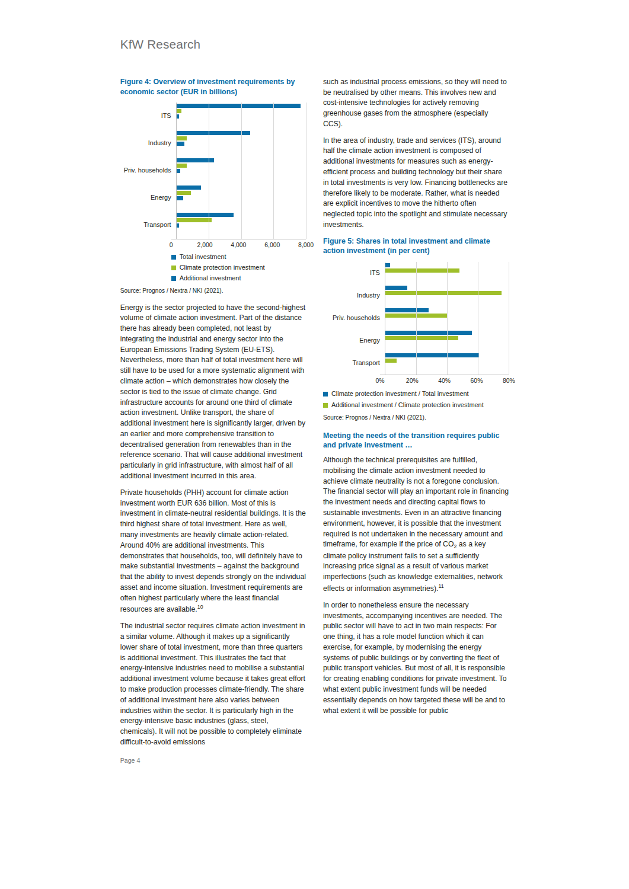KfW Research
Figure 4: Overview of investment requirements by economic sector (EUR in billions)
ITS
Industry
Priv. households
Energy
Transport
0 2,000 4,000 6,000 8,000
Total investment
Climate protection investment
Additional investment
Source: Prognos / Nextra / NKI (2021).
Energy is the sector projected to have the second-highest volume of climate action investment. Part of the distance there has already been completed, not least by integrating the industrial and energy sector into the European Emissions Trading System (EU-ETS). Nevertheless, more than half of total investment here will still have to be used for a more systematic alignment with climate action – which demonstrates how closely the sector is tied to the issue of climate change. Grid infrastructure accounts for around one third of climate action investment. Unlike transport, the share of additional investment here is significantly larger, driven by an earlier and more comprehensive transition to decentralised generation from renewables than in the reference scenario. That will cause additional investment particularly in grid infrastructure, with almost half of all additional investment incurred in this area.
Private households (PHH) account for climate action investment worth EUR 636 billion. Most of this is investment in climate-neutral residential buildings. It is the third highest share of total investment. Here as well, many investments are heavily climate action-related. Around 40% are additional investments. This demonstrates that households, too, will definitely have to make substantial investments – against the background that the ability to invest depends strongly on the individual asset and income situation. Investment requirements are often highest particularly where the least financial resources are available.10
The industrial sector requires climate action investment in a similar volume. Although it makes up a significantly lower share of total investment, more than three quarters is additional investment. This illustrates the fact that energy-intensive industries need to mobilise a substantial additional investment volume because it takes great effort to make production processes climate-friendly. The share of additional investment here also varies between industries within the sector. It is particularly high in the energy-intensive basic industries (glass, steel, chemicals). It will not be possible to completely eliminate difficult-to-avoid emissions
such as industrial process emissions, so they will need to be neutralised by other means. This involves new and cost-intensive technologies for actively removing greenhouse gases from the atmosphere (especially CCS).
In the area of industry, trade and services (ITS), around half the climate action investment is composed of additional investments for measures such as energy-efficient process and building technology but their share in total investments is very low. Financing bottlenecks are therefore likely to be moderate. Rather, what is needed are explicit incentives to move the hitherto often neglected topic into the spotlight and stimulate necessary investments.
Figure 5: Shares in total investment and climate action investment (in per cent)
ITS
Industry
Priv. households
Energy
Transport
0% 20% 40% 60% 80%
Climate protection investment / Total investment
Additional investment / Climate protection investment
Source: Prognos / Nextra / NKI (2021).
Meeting the needs of the transition requires public and private investment …
Although the technical prerequisites are fulfilled, mobilising the climate action investment needed to achieve climate neutrality is not a foregone conclusion. The financial sector will play an important role in financing the investment needs and directing capital flows to sustainable investments. Even in an attractive financing environment, however, it is possible that the investment required is not undertaken in the necessary amount and timeframe, for example if the price of CO2 as a key climate policy instrument fails to set a sufficiently increasing price signal as a result of various market imperfections (such as knowledge externalities, network effects or information asymmetries).11
In order to nonetheless ensure the necessary investments, accompanying incentives are needed. The public sector will have to act in two main respects: For one thing, it has a role model function which it can exercise, for example, by modernising the energy systems of public buildings or by converting the fleet of public transport vehicles. But most of all, it is responsible for creating enabling conditions for private investment. To what extent public investment funds will be needed essentially depends on how targeted these will be and to what extent it will be possible for public
Page 4